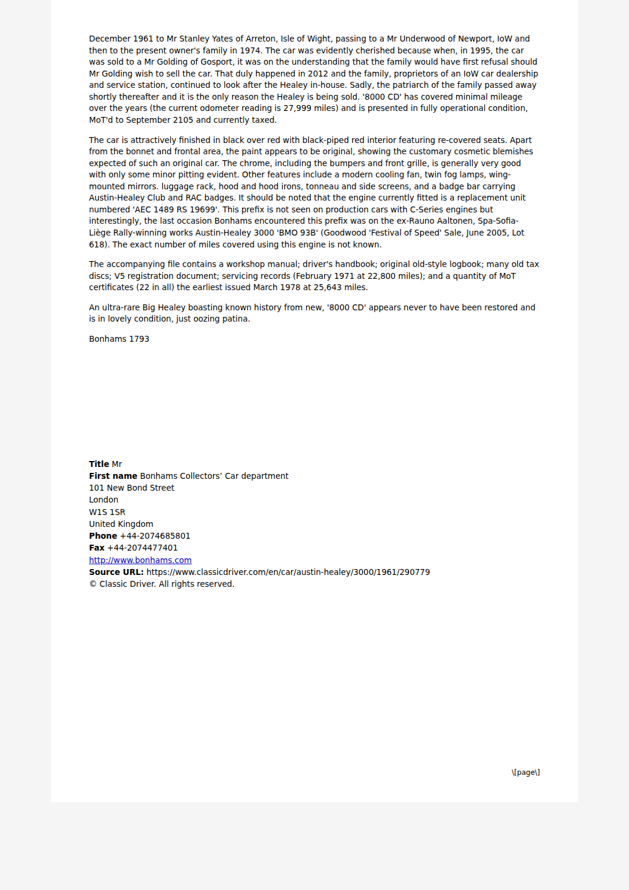December 1961 to Mr Stanley Yates of Arreton, Isle of Wight, passing to a Mr Underwood of Newport, IoW and then to the present owner's family in 1974. The car was evidently cherished because when, in 1995, the car was sold to a Mr Golding of Gosport, it was on the understanding that the family would have first refusal should Mr Golding wish to sell the car. That duly happened in 2012 and the family, proprietors of an IoW car dealership and service station, continued to look after the Healey in-house. Sadly, the patriarch of the family passed away shortly thereafter and it is the only reason the Healey is being sold. '8000 CD' has covered minimal mileage over the years (the current odometer reading is 27,999 miles) and is presented in fully operational condition, MoT'd to September 2105 and currently taxed.
The car is attractively finished in black over red with black-piped red interior featuring re-covered seats. Apart from the bonnet and frontal area, the paint appears to be original, showing the customary cosmetic blemishes expected of such an original car. The chrome, including the bumpers and front grille, is generally very good with only some minor pitting evident. Other features include a modern cooling fan, twin fog lamps, wing-mounted mirrors. luggage rack, hood and hood irons, tonneau and side screens, and a badge bar carrying Austin-Healey Club and RAC badges. It should be noted that the engine currently fitted is a replacement unit numbered 'AEC 1489 RS 19699'. This prefix is not seen on production cars with C-Series engines but interestingly, the last occasion Bonhams encountered this prefix was on the ex-Rauno Aaltonen, Spa-Sofia-Liège Rally-winning works Austin-Healey 3000 'BMO 93B' (Goodwood 'Festival of Speed' Sale, June 2005, Lot 618). The exact number of miles covered using this engine is not known.
The accompanying file contains a workshop manual; driver's handbook; original old-style logbook; many old tax discs; V5 registration document; servicing records (February 1971 at 22,800 miles); and a quantity of MoT certificates (22 in all) the earliest issued March 1978 at 25,643 miles.
An ultra-rare Big Healey boasting known history from new, '8000 CD' appears never to have been restored and is in lovely condition, just oozing patina.
Bonhams 1793
Title Mr
First name Bonhams Collectors’ Car department
101 New Bond Street
London
W1S 1SR
United Kingdom
Phone +44-2074685801
Fax +44-2074477401
http://www.bonhams.com
Source URL: https://www.classicdriver.com/en/car/austin-healey/3000/1961/290779
© Classic Driver. All rights reserved.
\[page\]